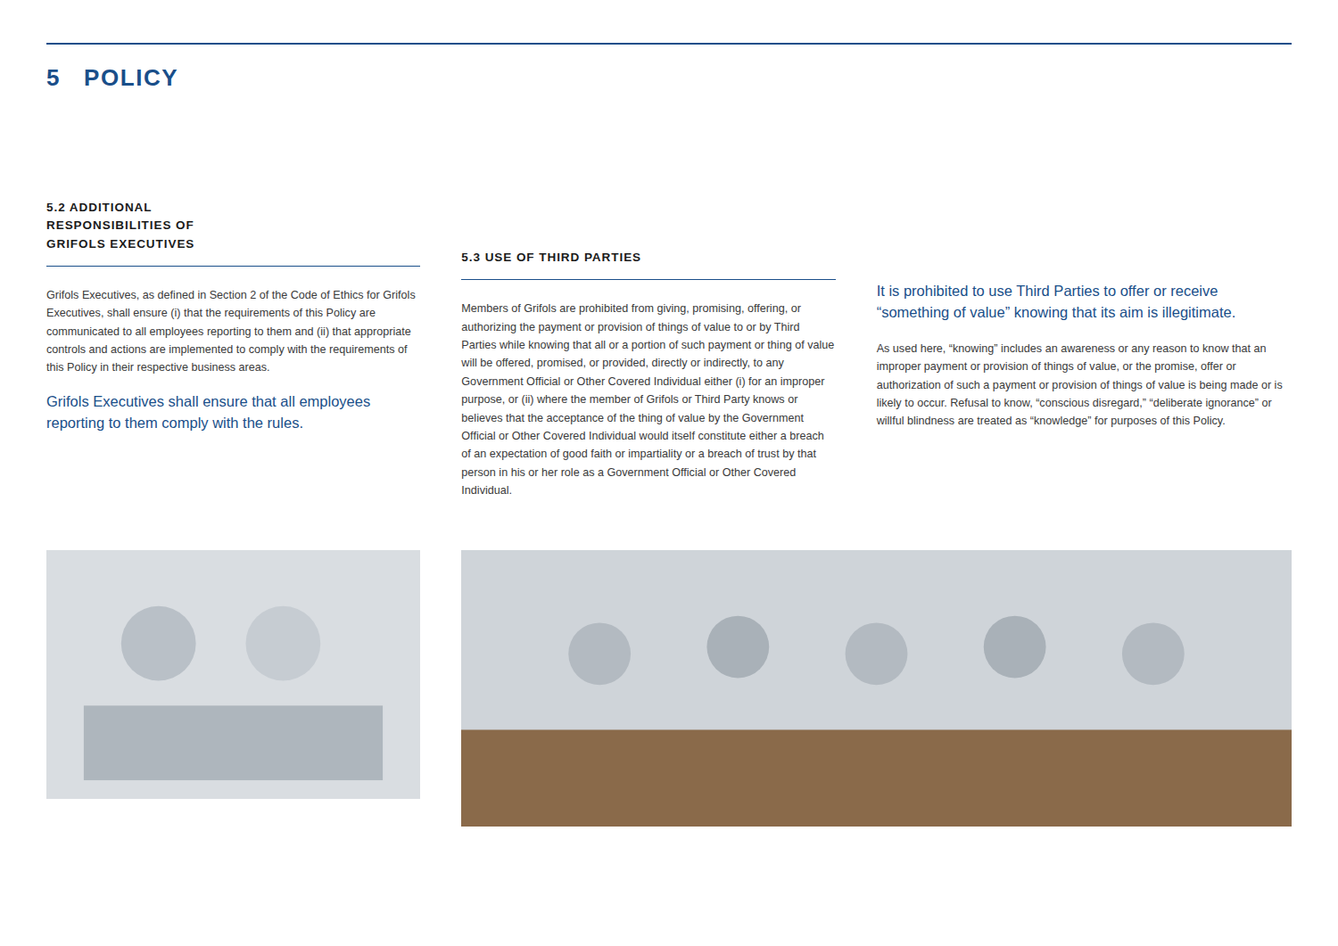5 POLICY
5.2 ADDITIONAL
RESPONSIBILITIES OF
GRIFOLS EXECUTIVES
Grifols Executives, as defined in Section 2 of the Code of Ethics for Grifols Executives, shall ensure (i) that the requirements of this Policy are communicated to all employees reporting to them and (ii) that appropriate controls and actions are implemented to comply with the requirements of this Policy in their respective business areas.
Grifols Executives shall ensure that all employees reporting to them comply with the rules.
5.3 USE OF THIRD PARTIES
Members of Grifols are prohibited from giving, promising, offering, or authorizing the payment or provision of things of value to or by Third Parties while knowing that all or a portion of such payment or thing of value will be offered, promised, or provided, directly or indirectly, to any Government Official or Other Covered Individual either (i) for an improper purpose, or (ii) where the member of Grifols or Third Party knows or believes that the acceptance of the thing of value by the Government Official or Other Covered Individual would itself constitute either a breach of an expectation of good faith or impartiality or a breach of trust by that person in his or her role as a Government Official or Other Covered Individual.
It is prohibited to use Third Parties to offer or receive “something of value” knowing that its aim is illegitimate.
As used here, “knowing” includes an awareness or any reason to know that an improper payment or provision of things of value, or the promise, offer or authorization of such a payment or provision of things of value is being made or is likely to occur. Refusal to know, “conscious disregard,” “deliberate ignorance” or willful blindness are treated as “knowledge” for purposes of this Policy.